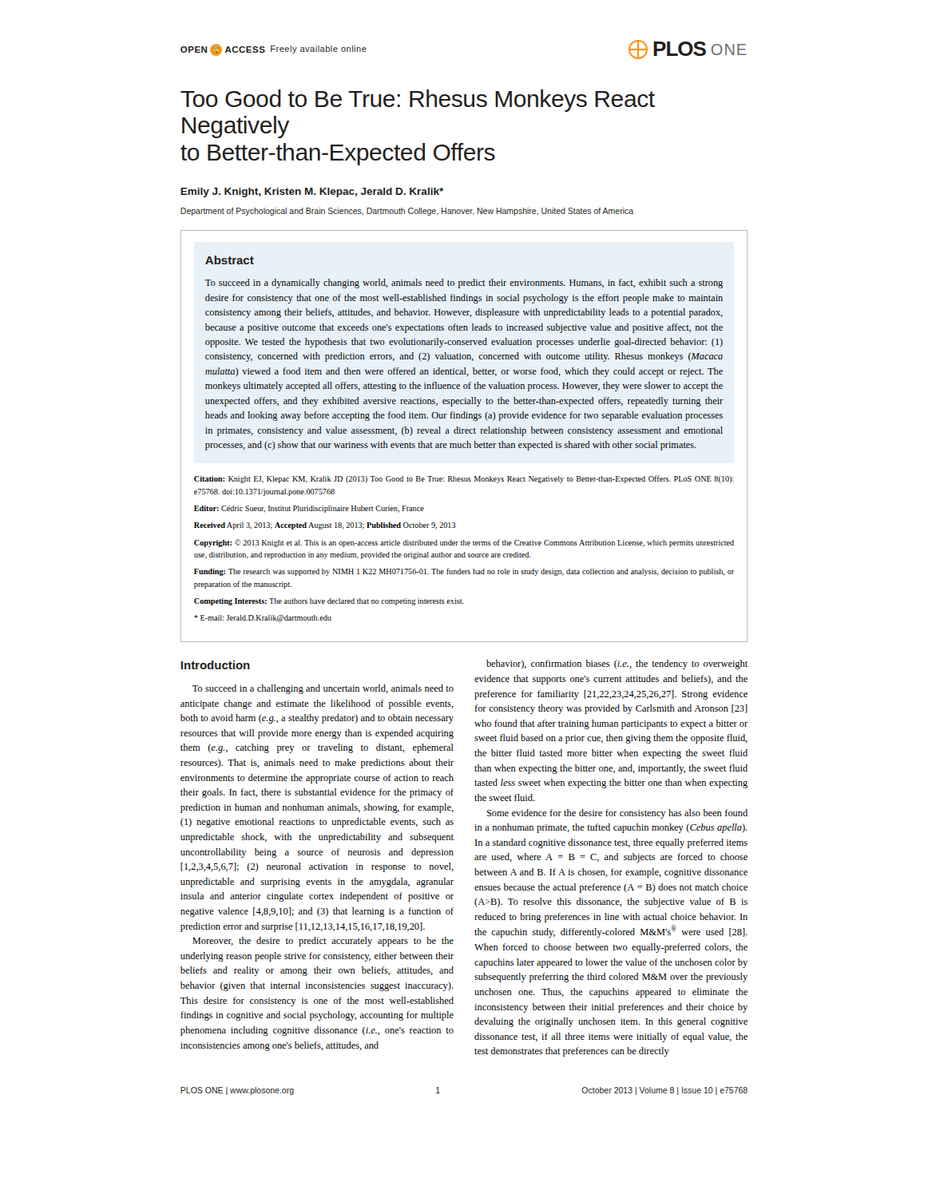OPEN🔒ACCESS Freely available online
PLOS ONE
Too Good to Be True: Rhesus Monkeys React Negatively
to Better-than-Expected Offers
Emily J. Knight, Kristen M. Klepac, Jerald D. Kralik*
Department of Psychological and Brain Sciences, Dartmouth College, Hanover, New Hampshire, United States of America
Abstract
To succeed in a dynamically changing world, animals need to predict their environments. Humans, in fact, exhibit such a strong desire for consistency that one of the most well-established findings in social psychology is the effort people make to maintain consistency among their beliefs, attitudes, and behavior. However, displeasure with unpredictability leads to a potential paradox, because a positive outcome that exceeds one's expectations often leads to increased subjective value and positive affect, not the opposite. We tested the hypothesis that two evolutionarily-conserved evaluation processes underlie goal-directed behavior: (1) consistency, concerned with prediction errors, and (2) valuation, concerned with outcome utility. Rhesus monkeys (Macaca mulatta) viewed a food item and then were offered an identical, better, or worse food, which they could accept or reject. The monkeys ultimately accepted all offers, attesting to the influence of the valuation process. However, they were slower to accept the unexpected offers, and they exhibited aversive reactions, especially to the better-than-expected offers, repeatedly turning their heads and looking away before accepting the food item. Our findings (a) provide evidence for two separable evaluation processes in primates, consistency and value assessment, (b) reveal a direct relationship between consistency assessment and emotional processes, and (c) show that our wariness with events that are much better than expected is shared with other social primates.
Citation: Knight EJ, Klepac KM, Kralik JD (2013) Too Good to Be True: Rhesus Monkeys React Negatively to Better-than-Expected Offers. PLoS ONE 8(10): e75768. doi:10.1371/journal.pone.0075768
Editor: Cédric Sueur, Institut Pluridisciplinaire Hubert Curien, France
Received April 3, 2013; Accepted August 18, 2013; Published October 9, 2013
Copyright: © 2013 Knight et al. This is an open-access article distributed under the terms of the Creative Commons Attribution License, which permits unrestricted use, distribution, and reproduction in any medium, provided the original author and source are credited.
Funding: The research was supported by NIMH 1 K22 MH071756-01. The funders had no role in study design, data collection and analysis, decision to publish, or preparation of the manuscript.
Competing Interests: The authors have declared that no competing interests exist.
* E-mail: Jerald.D.Kralik@dartmouth.edu
Introduction
To succeed in a challenging and uncertain world, animals need to anticipate change and estimate the likelihood of possible events, both to avoid harm (e.g., a stealthy predator) and to obtain necessary resources that will provide more energy than is expended acquiring them (e.g., catching prey or traveling to distant, ephemeral resources). That is, animals need to make predictions about their environments to determine the appropriate course of action to reach their goals. In fact, there is substantial evidence for the primacy of prediction in human and nonhuman animals, showing, for example, (1) negative emotional reactions to unpredictable events, such as unpredictable shock, with the unpredictability and subsequent uncontrollability being a source of neurosis and depression [1,2,3,4,5,6,7]; (2) neuronal activation in response to novel, unpredictable and surprising events in the amygdala, agranular insula and anterior cingulate cortex independent of positive or negative valence [4,8,9,10]; and (3) that learning is a function of prediction error and surprise [11,12,13,14,15,16,17,18,19,20].
Moreover, the desire to predict accurately appears to be the underlying reason people strive for consistency, either between their beliefs and reality or among their own beliefs, attitudes, and behavior (given that internal inconsistencies suggest inaccuracy). This desire for consistency is one of the most well-established findings in cognitive and social psychology, accounting for multiple phenomena including cognitive dissonance (i.e., one's reaction to inconsistencies among one's beliefs, attitudes, and
behavior), confirmation biases (i.e., the tendency to overweight evidence that supports one's current attitudes and beliefs), and the preference for familiarity [21,22,23,24,25,26,27]. Strong evidence for consistency theory was provided by Carlsmith and Aronson [23] who found that after training human participants to expect a bitter or sweet fluid based on a prior cue, then giving them the opposite fluid, the bitter fluid tasted more bitter when expecting the sweet fluid than when expecting the bitter one, and, importantly, the sweet fluid tasted less sweet when expecting the bitter one than when expecting the sweet fluid.
Some evidence for the desire for consistency has also been found in a nonhuman primate, the tufted capuchin monkey (Cebus apella). In a standard cognitive dissonance test, three equally preferred items are used, where A = B = C, and subjects are forced to choose between A and B. If A is chosen, for example, cognitive dissonance ensues because the actual preference (A = B) does not match choice (A>B). To resolve this dissonance, the subjective value of B is reduced to bring preferences in line with actual choice behavior. In the capuchin study, differently-colored M&M's® were used [28]. When forced to choose between two equally-preferred colors, the capuchins later appeared to lower the value of the unchosen color by subsequently preferring the third colored M&M over the previously unchosen one. Thus, the capuchins appeared to eliminate the inconsistency between their initial preferences and their choice by devaluing the originally unchosen item. In this general cognitive dissonance test, if all three items were initially of equal value, the test demonstrates that preferences can be directly
PLOS ONE | www.plosone.org
1
October 2013 | Volume 8 | Issue 10 | e75768